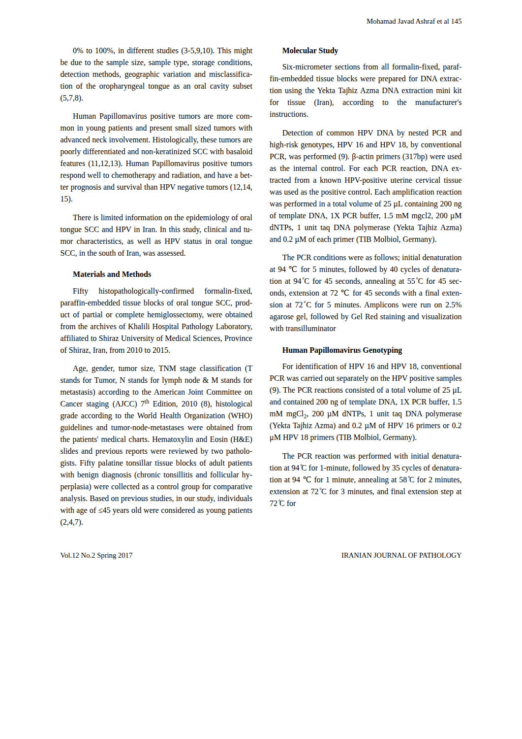Mohamad Javad Ashraf et al 145
0% to 100%, in different studies (3-5,9,10). This might be due to the sample size, sample type, storage conditions, detection methods, geographic variation and misclassification of the oropharyngeal tongue as an oral cavity subset (5,7,8).
Human Papillomavirus positive tumors are more common in young patients and present small sized tumors with advanced neck involvement. Histologically, these tumors are poorly differentiated and non-keratinized SCC with basaloid features (11,12,13). Human Papillomavirus positive tumors respond well to chemotherapy and radiation, and have a better prognosis and survival than HPV negative tumors (12,14, 15).
There is limited information on the epidemiology of oral tongue SCC and HPV in Iran. In this study, clinical and tumor characteristics, as well as HPV status in oral tongue SCC, in the south of Iran, was assessed.
Materials and Methods
Fifty histopathologically-confirmed formalin-fixed, paraffin-embedded tissue blocks of oral tongue SCC, product of partial or complete hemiglossectomy, were obtained from the archives of Khalili Hospital Pathology Laboratory, affiliated to Shiraz University of Medical Sciences, Province of Shiraz, Iran, from 2010 to 2015.
Age, gender, tumor size, TNM stage classification (T stands for Tumor, N stands for lymph node & M stands for metastasis) according to the American Joint Committee on Cancer staging (AJCC) 7th Edition, 2010 (8), histological grade according to the World Health Organization (WHO) guidelines and tumor-node-metastases were obtained from the patients' medical charts. Hematoxylin and Eosin (H&E) slides and previous reports were reviewed by two pathologists. Fifty palatine tonsillar tissue blocks of adult patients with benign diagnosis (chronic tonsillitis and follicular hyperplasia) were collected as a control group for comparative analysis. Based on previous studies, in our study, individuals with age of ≤45 years old were considered as young patients (2,4,7).
Molecular Study
Six-micrometer sections from all formalin-fixed, paraffin-embedded tissue blocks were prepared for DNA extraction using the Yekta Tajhiz Azma DNA extraction mini kit for tissue (Iran), according to the manufacturer's instructions.
Detection of common HPV DNA by nested PCR and high-risk genotypes, HPV 16 and HPV 18, by conventional PCR, was performed (9). β-actin primers (317bp) were used as the internal control. For each PCR reaction, DNA extracted from a known HPV-positive uterine cervical tissue was used as the positive control. Each amplification reaction was performed in a total volume of 25 µL containing 200 ng of template DNA, 1X PCR buffer, 1.5 mM mgcl2, 200 µM dNTPs, 1 unit taq DNA polymerase (Yekta Tajhiz Azma) and 0.2 µM of each primer (TIB Molbiol, Germany).
The PCR conditions were as follows; initial denaturation at 94 ℃ for 5 minutes, followed by 40 cycles of denaturation at 94 ̊C for 45 seconds, annealing at 55 ̊C for 45 seconds, extension at 72 ℃ for 45 seconds with a final extension at 72 ̊C for 5 minutes. Amplicons were run on 2.5% agarose gel, followed by Gel Red staining and visualization with transilluminator
Human Papillomavirus Genotyping
For identification of HPV 16 and HPV 18, conventional PCR was carried out separately on the HPV positive samples (9). The PCR reactions consisted of a total volume of 25 µL and contained 200 ng of template DNA, 1X PCR buffer, 1.5 mM mgCl2, 200 µM dNTPs, 1 unit taq DNA polymerase (Yekta Tajhiz Azma) and 0.2 µM of HPV 16 primers or 0.2 μM HPV 18 primers (TIB Molbiol, Germany).
The PCR reaction was performed with initial denaturation at 94 ̊C for 1-minute, followed by 35 cycles of denaturation at 94 ℃ for 1 minute, annealing at 58 ̊C for 2 minutes, extension at 72 ̊C for 3 minutes, and final extension step at 72 ̊C for
Vol.12 No.2 Spring 2017 IRANIAN JOURNAL OF PATHOLOGY